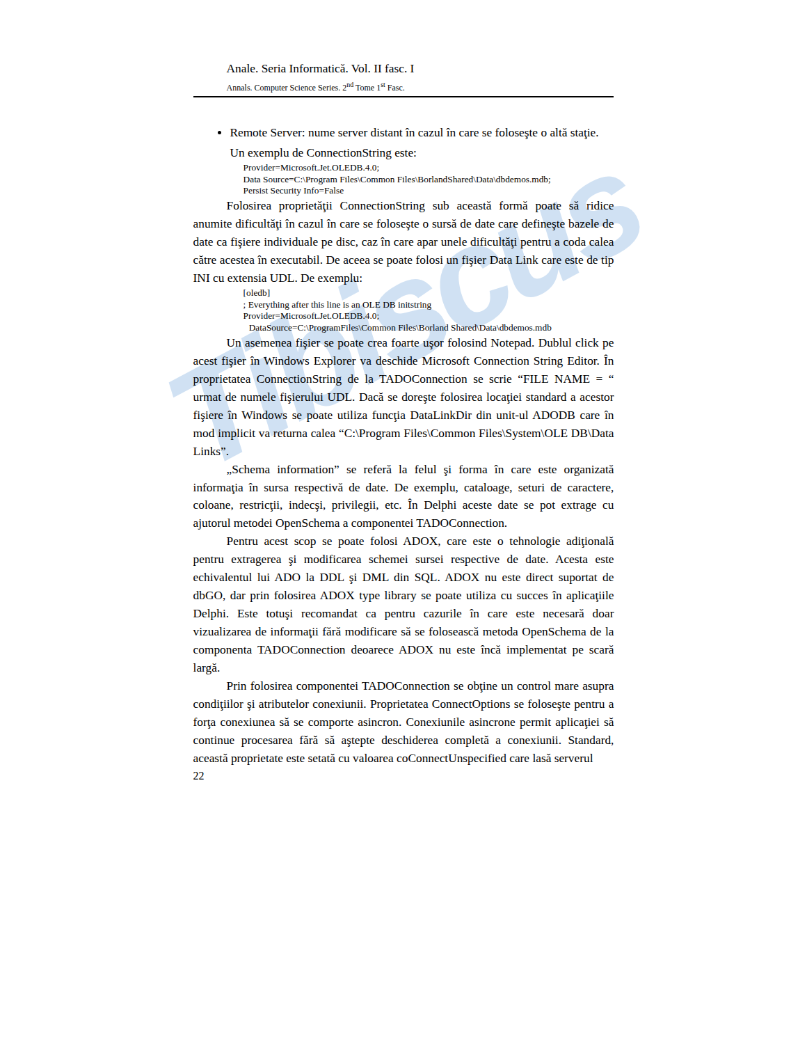Tibiscus
Anale. Seria Informatică. Vol. II fasc. I
Annals. Computer Science Series. 2nd Tome 1st Fasc.
Remote Server: nume server distant în cazul în care se foloseşte o altă staţie.
Un exemplu de ConnectionString este:
Provider=Microsoft.Jet.OLEDB.4.0;
Data Source=C:\Program Files\Common Files\BorlandShared\Data\dbdemos.mdb;
Persist Security Info=False
Folosirea proprietăţii ConnectionString sub această formă poate să ridice anumite dificultăţi în cazul în care se foloseşte o sursă de date care defineşte bazele de date ca fişiere individuale pe disc, caz în care apar unele dificultăţi pentru a coda calea către acestea în executabil. De aceea se poate folosi un fişier Data Link care este de tip INI cu extensia UDL. De exemplu:
[oledb]
; Everything after this line is an OLE DB initstring
Provider=Microsoft.Jet.OLEDB.4.0;
DataSource=C:\ProgramFiles\Common Files\Borland Shared\Data\dbdemos.mdb
Un asemenea fişier se poate crea foarte uşor folosind Notepad. Dublul click pe acest fişier în Windows Explorer va deschide Microsoft Connection String Editor. În proprietatea ConnectionString de la TADOConnection se scrie “FILE NAME = “ urmat de numele fişierului UDL. Dacă se doreşte folosirea locaţiei standard a acestor fişiere în Windows se poate utiliza funcţia DataLinkDir din unit-ul ADODB care în mod implicit va returna calea “C:\Program Files\Common Files\System\OLE DB\Data Links”.
„Schema information” se referă la felul şi forma în care este organizată informaţia în sursa respectivă de date. De exemplu, cataloage, seturi de caractere, coloane, restricţii, indecşi, privilegii, etc. În Delphi aceste date se pot extrage cu ajutorul metodei OpenSchema a componentei TADOConnection.
Pentru acest scop se poate folosi ADOX, care este o tehnologie adiţională pentru extragerea şi modificarea schemei sursei respective de date. Acesta este echivalentul lui ADO la DDL şi DML din SQL. ADOX nu este direct suportat de dbGO, dar prin folosirea ADOX type library se poate utiliza cu succes în aplicaţiile Delphi. Este totuşi recomandat ca pentru cazurile în care este necesară doar vizualizarea de informaţii fără modificare să se folosească metoda OpenSchema de la componenta TADOConnection deoarece ADOX nu este încă implementat pe scară largă.
Prin folosirea componentei TADOConnection se obţine un control mare asupra condiţiilor şi atributelor conexiunii. Proprietatea ConnectOptions se foloseşte pentru a forţa conexiunea să se comporte asincron. Conexiunile asincrone permit aplicaţiei să continue procesarea fără să aştepte deschiderea completă a conexiunii. Standard, această proprietate este setată cu valoarea coConnectUnspecified care lasă serverul
22